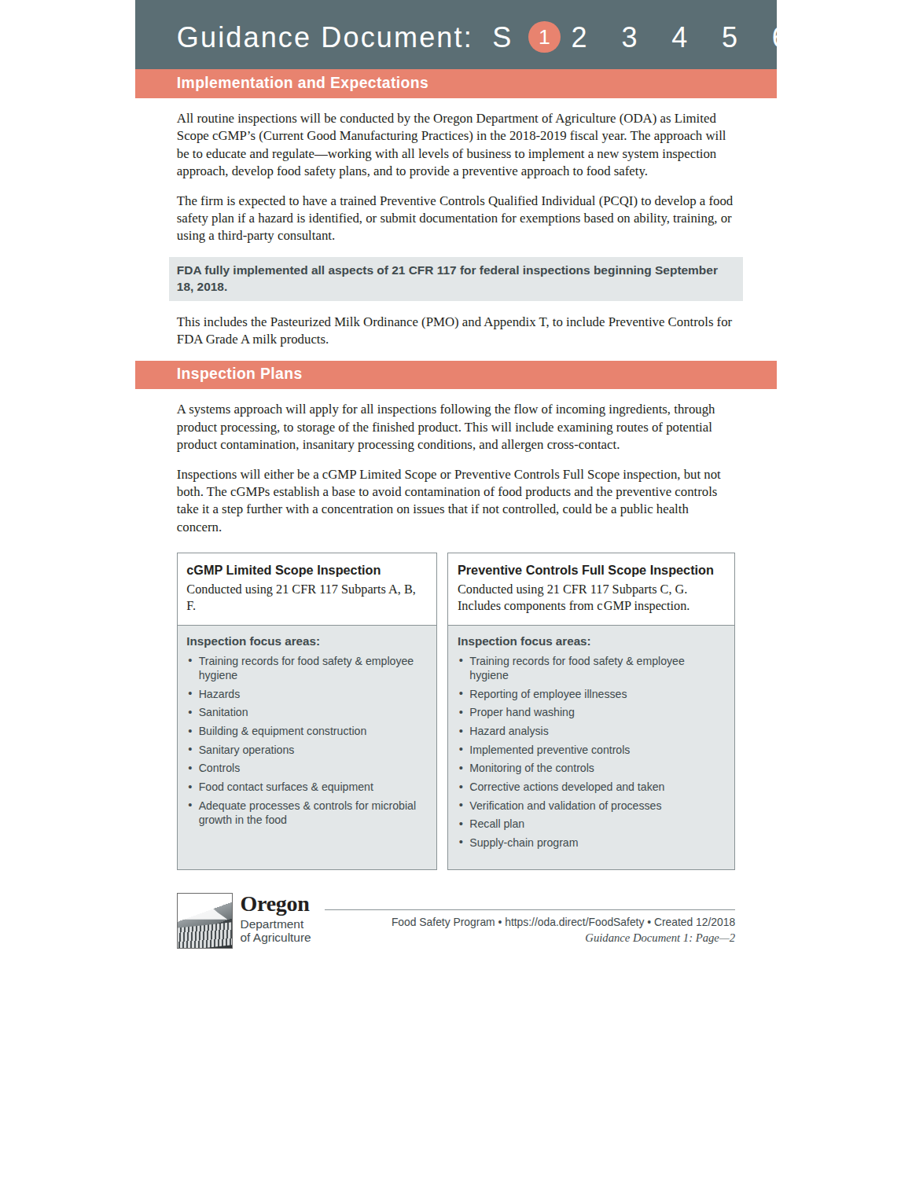Guidance Document: S 1 2 3 4 5 6 R
Implementation and Expectations
All routine inspections will be conducted by the Oregon Department of Agriculture (ODA) as Limited Scope cGMP’s (Current Good Manufacturing Practices) in the 2018-2019 fiscal year. The approach will be to educate and regulate—working with all levels of business to implement a new system inspection approach, develop food safety plans, and to provide a preventive approach to food safety.
The firm is expected to have a trained Preventive Controls Qualified Individual (PCQI) to develop a food safety plan if a hazard is identified, or submit documentation for exemptions based on ability, training, or using a third-party consultant.
FDA fully implemented all aspects of 21 CFR 117 for federal inspections beginning September 18, 2018.
This includes the Pasteurized Milk Ordinance (PMO) and Appendix T, to include Preventive Controls for FDA Grade A milk products.
Inspection Plans
A systems approach will apply for all inspections following the flow of incoming ingredients, through product processing, to storage of the finished product. This will include examining routes of potential product contamination, insanitary processing conditions, and allergen cross-contact.
Inspections will either be a cGMP Limited Scope or Preventive Controls Full Scope inspection, but not both. The cGMPs establish a base to avoid contamination of food products and the preventive controls take it a step further with a concentration on issues that if not controlled, could be a public health concern.
cGMP Limited Scope Inspection
Conducted using 21 CFR 117 Subparts A, B, F.
Inspection focus areas:
Training records for food safety & employee hygiene
Hazards
Sanitation
Building & equipment construction
Sanitary operations
Controls
Food contact surfaces & equipment
Adequate processes & controls for microbial growth in the food
Preventive Controls Full Scope Inspection
Conducted using 21 CFR 117 Subparts C, G. Includes components from c GMP inspection.
Inspection focus areas:
Training records for food safety & employee hygiene
Reporting of employee illnesses
Proper hand washing
Hazard analysis
Implemented preventive controls
Monitoring of the controls
Corrective actions developed and taken
Verification and validation of processes
Recall plan
Supply-chain program
Oregon Department
of Agriculture
Food Safety Program • https://oda.direct/FoodSafety • Created 12/2018
Guidance Document 1: Page—2